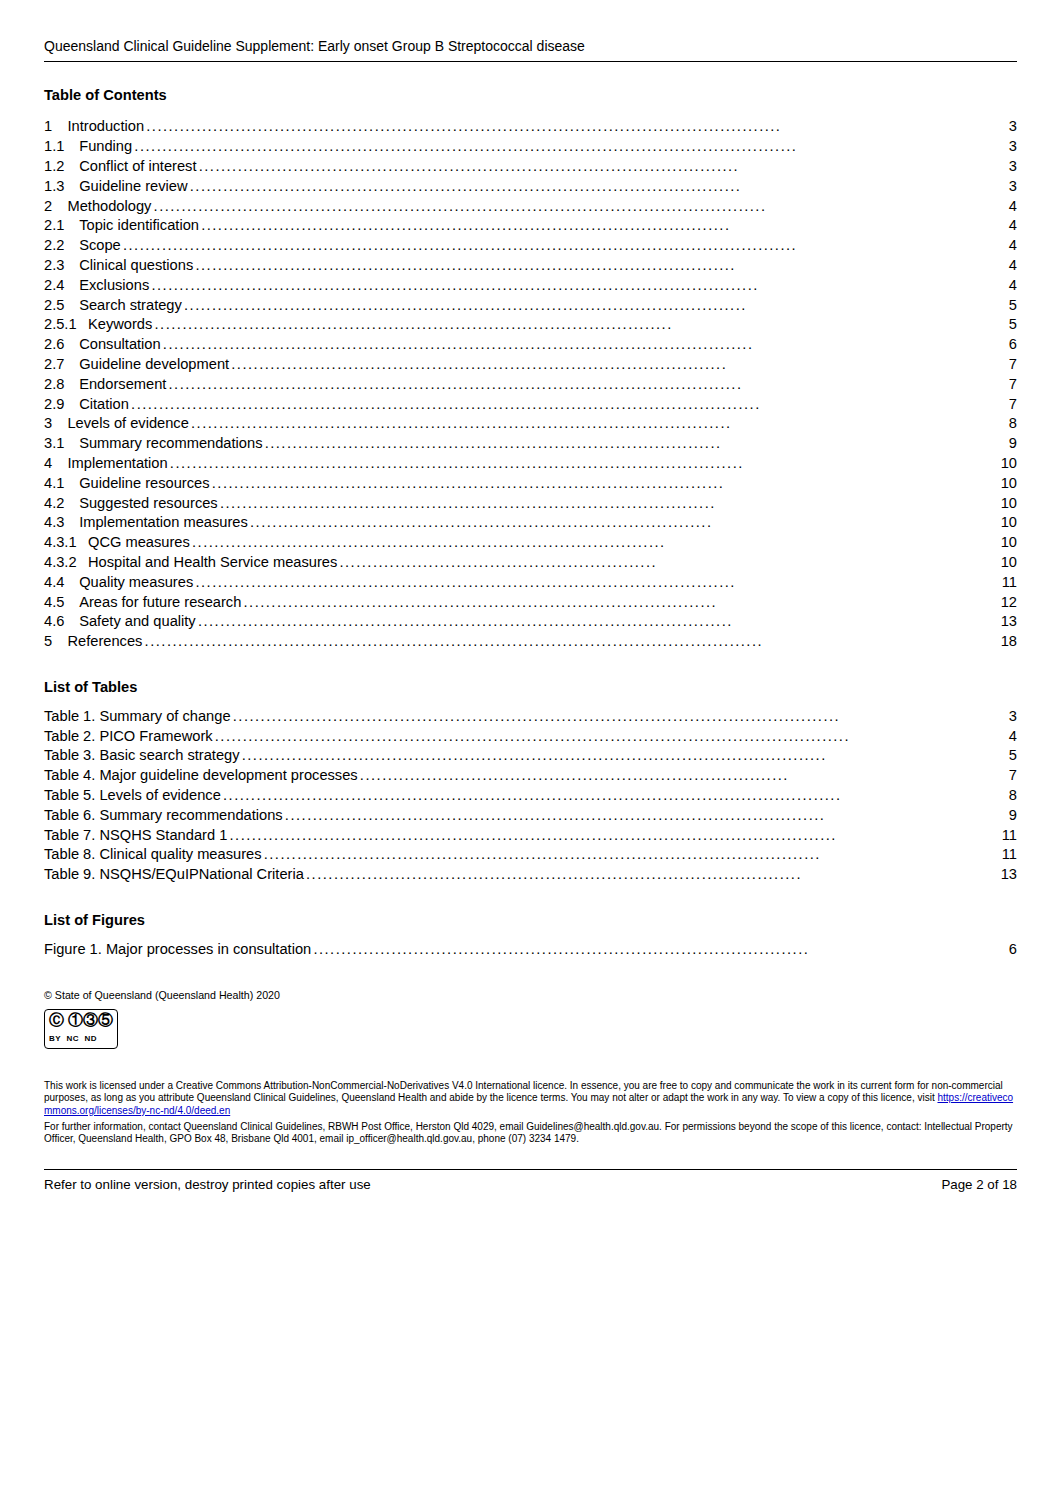Queensland Clinical Guideline Supplement: Early onset Group B Streptococcal disease
Table of Contents
1 Introduction .................................................................................................................. 3
1.1 Funding ....................................................................................................................... 3
1.2 Conflict of interest ................................................................................................. 3
1.3 Guideline review ................................................................................................... 3
2 Methodology .............................................................................................................. 4
2.1 Topic identification ............................................................................................... 4
2.2 Scope ......................................................................................................................... 4
2.3 Clinical questions ................................................................................................. 4
2.4 Exclusions ............................................................................................................. 4
2.5 Search strategy ..................................................................................................... 5
2.5.1 Keywords ............................................................................................. 5
2.6 Consultation .......................................................................................................... 6
2.7 Guideline development ......................................................................................... 7
2.8 Endorsement ....................................................................................................... 7
2.9 Citation ................................................................................................................. 7
3 Levels of evidence ................................................................................................. 8
3.1 Summary recommendations .................................................................................. 9
4 Implementation ....................................................................................................... 10
4.1 Guideline resources ............................................................................................ 10
4.2 Suggested resources ......................................................................................... 10
4.3 Implementation measures ................................................................................... 10
4.3.1 QCG measures ..................................................................................... 10
4.3.2 Hospital and Health Service measures ......................................................... 10
4.4 Quality measures ................................................................................................. 11
4.5 Areas for future research ..................................................................................... 12
4.6 Safety and quality ................................................................................................ 13
5 References ............................................................................................................... 18
List of Tables
Table 1. Summary of change ............................................................................................................. 3
Table 2. PICO Framework .................................................................................................................. 4
Table 3. Basic search strategy ......................................................................................................... 5
Table 4. Major guideline development processes ............................................................................. 7
Table 5. Levels of evidence ............................................................................................................... 8
Table 6. Summary recommendations ................................................................................................. 9
Table 7. NSQHS Standard 1 ............................................................................................................. 11
Table 8. Clinical quality measures .................................................................................................... 11
Table 9. NSQHS/EQuIPNational Criteria ......................................................................................... 13
List of Figures
Figure 1. Major processes in consultation ......................................................................................... 6
© State of Queensland (Queensland Health) 2020
Ⓒ ①③⑤
BY NC ND
This work is licensed under a Creative Commons Attribution-NonCommercial-NoDerivatives V4.0 International licence. In essence, you are free to copy and communicate the work in its current form for non-commercial purposes, as long as you attribute Queensland Clinical Guidelines, Queensland Health and abide by the licence terms. You may not alter or adapt the work in any way. To view a copy of this licence, visit https://creativecommons.org/licenses/by-nc-nd/4.0/deed.en
For further information, contact Queensland Clinical Guidelines, RBWH Post Office, Herston Qld 4029, email Guidelines@health.qld.gov.au. For permissions beyond the scope of this licence, contact: Intellectual Property Officer, Queensland Health, GPO Box 48, Brisbane Qld 4001, email ip_officer@health.qld.gov.au, phone (07) 3234 1479.
Refer to online version, destroy printed copies after use Page 2 of 18